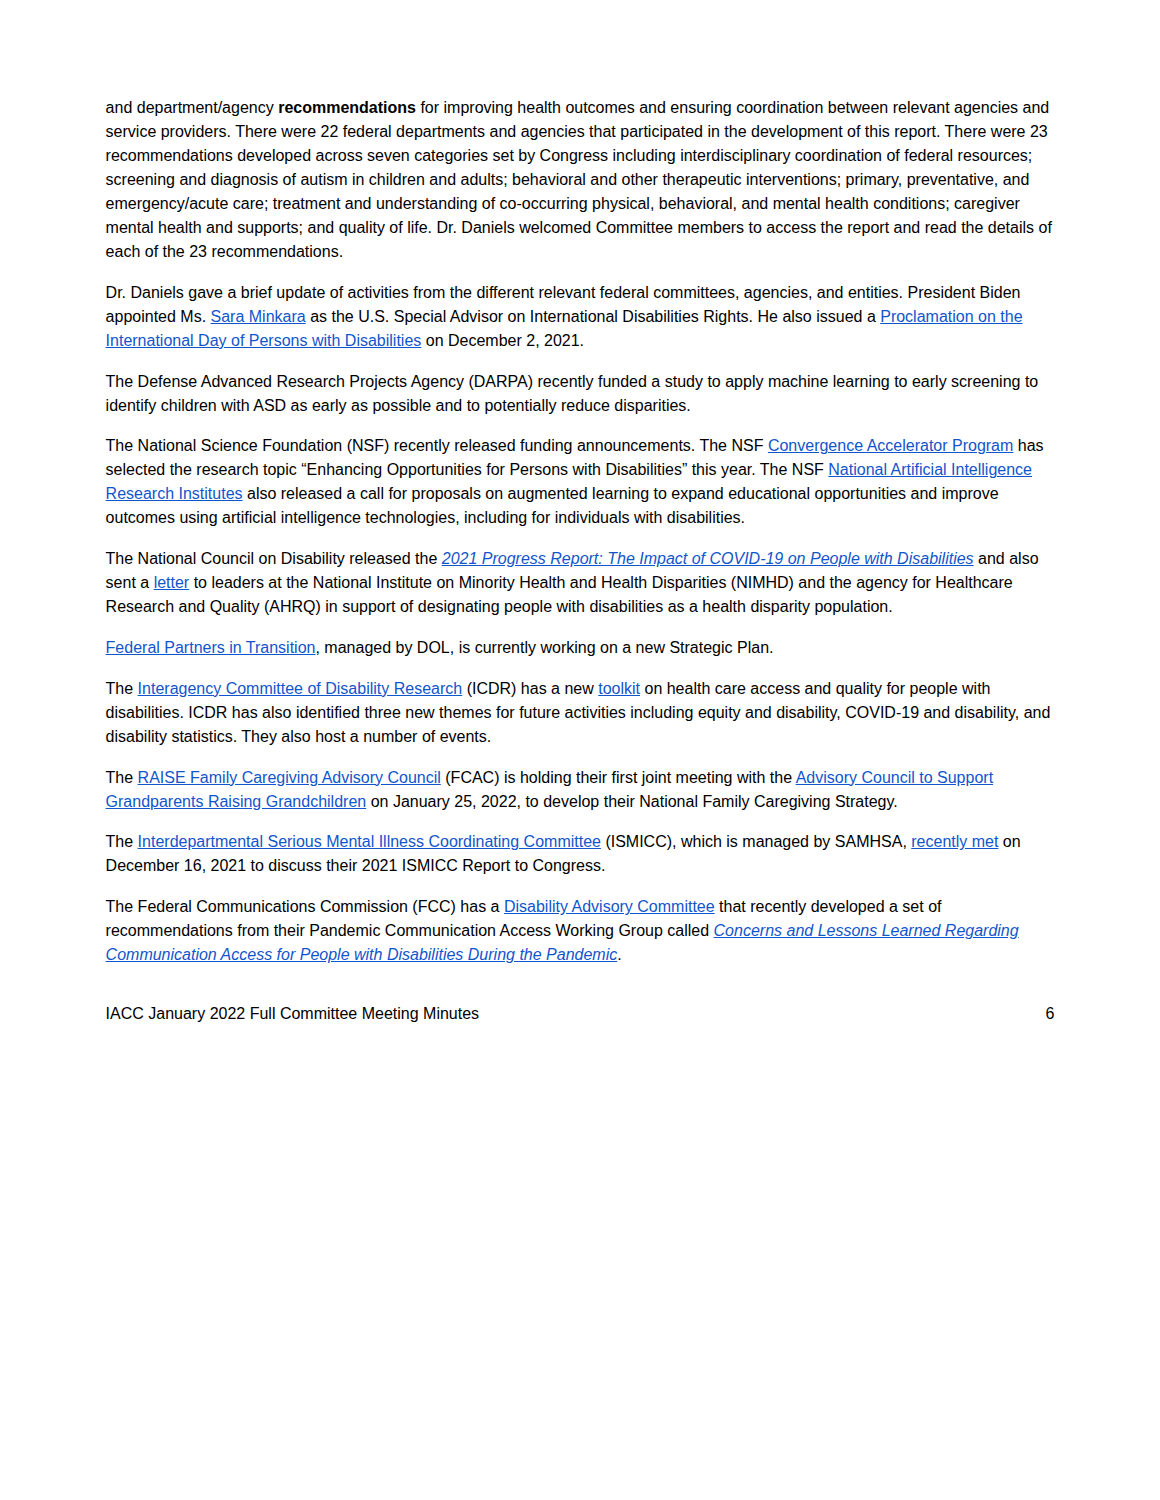and department/agency recommendations for improving health outcomes and ensuring coordination between relevant agencies and service providers. There were 22 federal departments and agencies that participated in the development of this report. There were 23 recommendations developed across seven categories set by Congress including interdisciplinary coordination of federal resources; screening and diagnosis of autism in children and adults; behavioral and other therapeutic interventions; primary, preventative, and emergency/acute care; treatment and understanding of co-occurring physical, behavioral, and mental health conditions; caregiver mental health and supports; and quality of life. Dr. Daniels welcomed Committee members to access the report and read the details of each of the 23 recommendations.
Dr. Daniels gave a brief update of activities from the different relevant federal committees, agencies, and entities. President Biden appointed Ms. Sara Minkara as the U.S. Special Advisor on International Disabilities Rights. He also issued a Proclamation on the International Day of Persons with Disabilities on December 2, 2021.
The Defense Advanced Research Projects Agency (DARPA) recently funded a study to apply machine learning to early screening to identify children with ASD as early as possible and to potentially reduce disparities.
The National Science Foundation (NSF) recently released funding announcements. The NSF Convergence Accelerator Program has selected the research topic “Enhancing Opportunities for Persons with Disabilities” this year. The NSF National Artificial Intelligence Research Institutes also released a call for proposals on augmented learning to expand educational opportunities and improve outcomes using artificial intelligence technologies, including for individuals with disabilities.
The National Council on Disability released the 2021 Progress Report: The Impact of COVID-19 on People with Disabilities and also sent a letter to leaders at the National Institute on Minority Health and Health Disparities (NIMHD) and the agency for Healthcare Research and Quality (AHRQ) in support of designating people with disabilities as a health disparity population.
Federal Partners in Transition, managed by DOL, is currently working on a new Strategic Plan.
The Interagency Committee of Disability Research (ICDR) has a new toolkit on health care access and quality for people with disabilities. ICDR has also identified three new themes for future activities including equity and disability, COVID-19 and disability, and disability statistics. They also host a number of events.
The RAISE Family Caregiving Advisory Council (FCAC) is holding their first joint meeting with the Advisory Council to Support Grandparents Raising Grandchildren on January 25, 2022, to develop their National Family Caregiving Strategy.
The Interdepartmental Serious Mental Illness Coordinating Committee (ISMICC), which is managed by SAMHSA, recently met on December 16, 2021 to discuss their 2021 ISMICC Report to Congress.
The Federal Communications Commission (FCC) has a Disability Advisory Committee that recently developed a set of recommendations from their Pandemic Communication Access Working Group called Concerns and Lessons Learned Regarding Communication Access for People with Disabilities During the Pandemic.
IACC January 2022 Full Committee Meeting Minutes 6